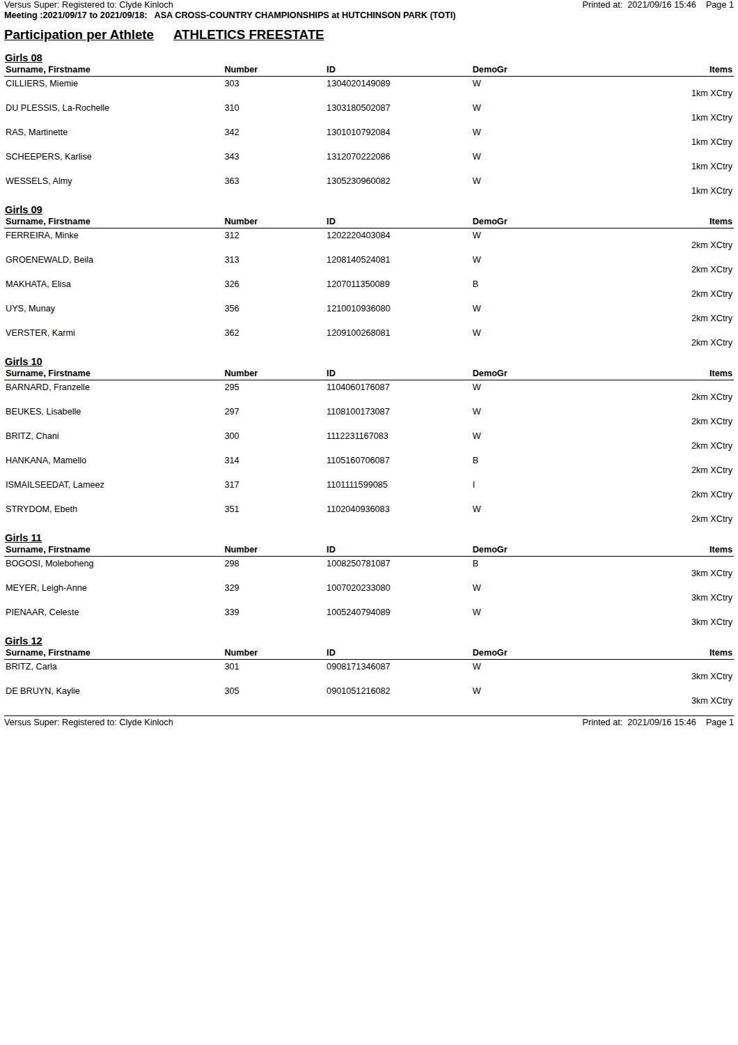Versus Super: Registered to: Clyde Kinloch
Printed at: 2021/09/16 15:46 Page 1
Meeting :2021/09/17 to 2021/09/18: ASA CROSS-COUNTRY CHAMPIONSHIPS at HUTCHINSON PARK (TOTI)
Participation per Athlete ATHLETICS FREESTATE
| Girls 08 |
| Surname, Firstname | Number | ID | DemoGr | Items |
| CILLIERS, Miemie | 303 | 1304020149089 | W | |
| 1km XCtry |
| DU PLESSIS, La-Rochelle | 310 | 1303180502087 | W | |
| 1km XCtry |
| RAS, Martinette | 342 | 1301010792084 | W | |
| 1km XCtry |
| SCHEEPERS, Karlise | 343 | 1312070222086 | W | |
| 1km XCtry |
| WESSELS, Almy | 363 | 1305230960082 | W | |
| 1km XCtry |
| Girls 09 |
| Surname, Firstname | Number | ID | DemoGr | Items |
| FERREIRA, Minke | 312 | 1202220403084 | W | |
| 2km XCtry |
| GROENEWALD, Beila | 313 | 1208140524081 | W | |
| 2km XCtry |
| MAKHATA, Elisa | 326 | 1207011350089 | B | |
| 2km XCtry |
| UYS, Munay | 356 | 1210010936080 | W | |
| 2km XCtry |
| VERSTER, Karmi | 362 | 1209100268081 | W | |
| 2km XCtry |
| Girls 10 |
| Surname, Firstname | Number | ID | DemoGr | Items |
| BARNARD, Franzelle | 295 | 1104060176087 | W | |
| 2km XCtry |
| BEUKES, Lisabelle | 297 | 1108100173087 | W | |
| 2km XCtry |
| BRITZ, Chani | 300 | 1112231167083 | W | |
| 2km XCtry |
| HANKANA, Mamello | 314 | 1105160706087 | B | |
| 2km XCtry |
| ISMAILSEEDAT, Lameez | 317 | 1101111599085 | I | |
| 2km XCtry |
| STRYDOM, Ebeth | 351 | 1102040936083 | W | |
| 2km XCtry |
| Girls 11 |
| Surname, Firstname | Number | ID | DemoGr | Items |
| BOGOSI, Moleboheng | 298 | 1008250781087 | B | |
| 3km XCtry |
| MEYER, Leigh-Anne | 329 | 1007020233080 | W | |
| 3km XCtry |
| PIENAAR, Celeste | 339 | 1005240794089 | W | |
| 3km XCtry |
| Girls 12 |
| Surname, Firstname | Number | ID | DemoGr | Items |
| BRITZ, Carla | 301 | 0908171346087 | W | |
| 3km XCtry |
| DE BRUYN, Kaylie | 305 | 0901051216082 | W | |
| 3km XCtry |
Versus Super: Registered to: Clyde Kinloch
Printed at: 2021/09/16 15:46 Page 1